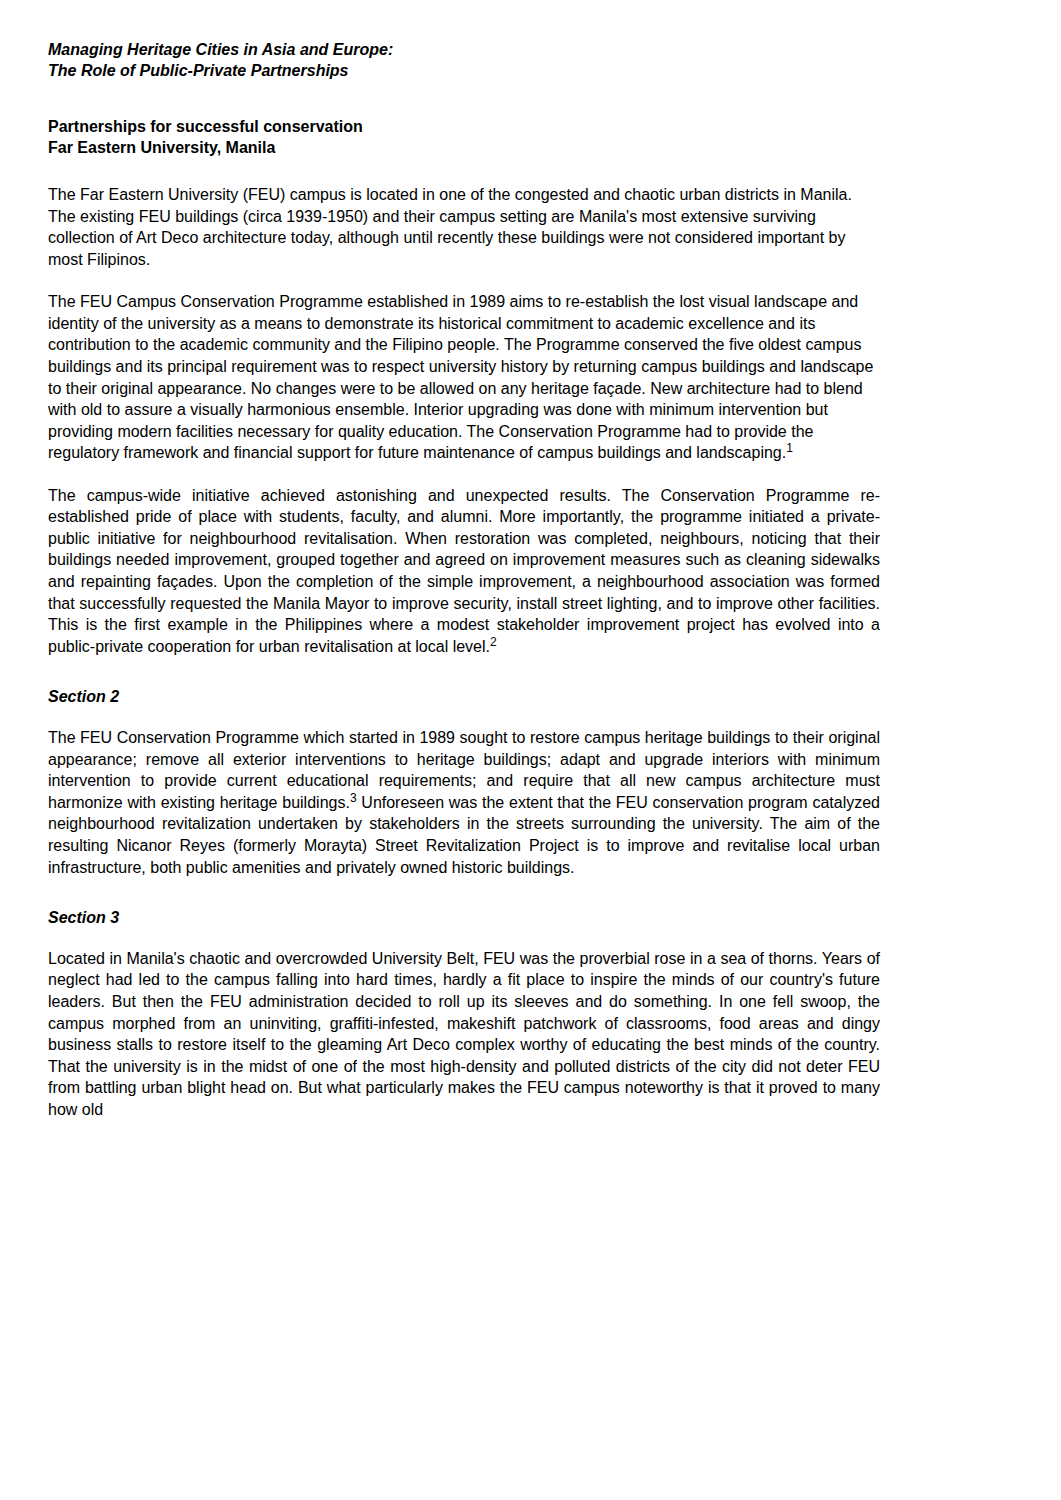Managing Heritage Cities in Asia and Europe:
The Role of Public-Private Partnerships
Partnerships for successful conservation
Far Eastern University, Manila
The Far Eastern University (FEU) campus is located in one of the congested and chaotic urban districts in Manila. The existing FEU buildings (circa 1939-1950) and their campus setting are Manila's most extensive surviving collection of Art Deco architecture today, although until recently these buildings were not considered important by most Filipinos.
The FEU Campus Conservation Programme established in 1989 aims to re-establish the lost visual landscape and identity of the university as a means to demonstrate its historical commitment to academic excellence and its contribution to the academic community and the Filipino people. The Programme conserved the five oldest campus buildings and its principal requirement was to respect university history by returning campus buildings and landscape to their original appearance. No changes were to be allowed on any heritage façade. New architecture had to blend with old to assure a visually harmonious ensemble. Interior upgrading was done with minimum intervention but providing modern facilities necessary for quality education. The Conservation Programme had to provide the regulatory framework and financial support for future maintenance of campus buildings and landscaping.1
The campus-wide initiative achieved astonishing and unexpected results. The Conservation Programme re-established pride of place with students, faculty, and alumni. More importantly, the programme initiated a private-public initiative for neighbourhood revitalisation. When restoration was completed, neighbours, noticing that their buildings needed improvement, grouped together and agreed on improvement measures such as cleaning sidewalks and repainting façades. Upon the completion of the simple improvement, a neighbourhood association was formed that successfully requested the Manila Mayor to improve security, install street lighting, and to improve other facilities. This is the first example in the Philippines where a modest stakeholder improvement project has evolved into a public-private cooperation for urban revitalisation at local level.2
Section 2
The FEU Conservation Programme which started in 1989 sought to restore campus heritage buildings to their original appearance; remove all exterior interventions to heritage buildings; adapt and upgrade interiors with minimum intervention to provide current educational requirements; and require that all new campus architecture must harmonize with existing heritage buildings.3 Unforeseen was the extent that the FEU conservation program catalyzed neighbourhood revitalization undertaken by stakeholders in the streets surrounding the university. The aim of the resulting Nicanor Reyes (formerly Morayta) Street Revitalization Project is to improve and revitalise local urban infrastructure, both public amenities and privately owned historic buildings.
Section 3
Located in Manila's chaotic and overcrowded University Belt, FEU was the proverbial rose in a sea of thorns. Years of neglect had led to the campus falling into hard times, hardly a fit place to inspire the minds of our country's future leaders. But then the FEU administration decided to roll up its sleeves and do something. In one fell swoop, the campus morphed from an uninviting, graffiti-infested, makeshift patchwork of classrooms, food areas and dingy business stalls to restore itself to the gleaming Art Deco complex worthy of educating the best minds of the country. That the university is in the midst of one of the most high-density and polluted districts of the city did not deter FEU from battling urban blight head on. But what particularly makes the FEU campus noteworthy is that it proved to many how old